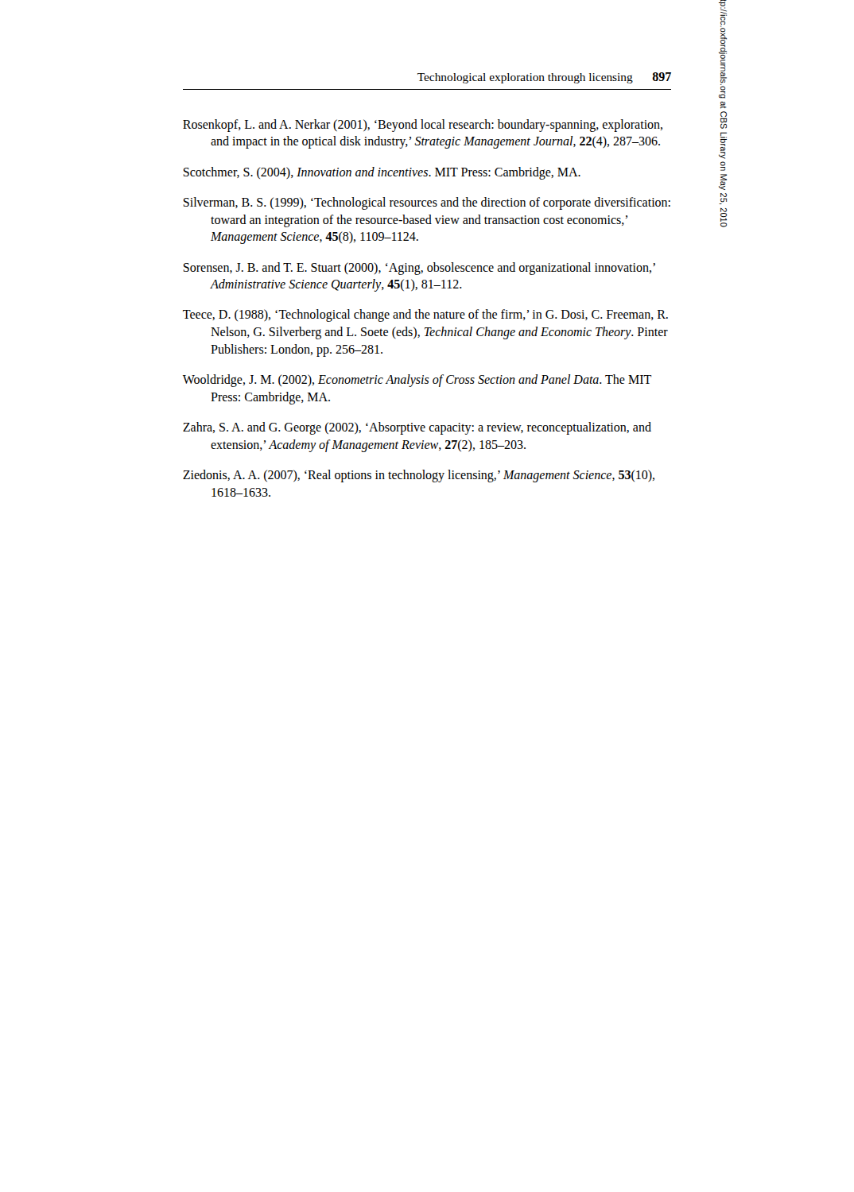Technological exploration through licensing 897
Rosenkopf, L. and A. Nerkar (2001), ‘Beyond local research: boundary-spanning, exploration, and impact in the optical disk industry,’ Strategic Management Journal, 22(4), 287–306.
Scotchmer, S. (2004), Innovation and incentives. MIT Press: Cambridge, MA.
Silverman, B. S. (1999), ‘Technological resources and the direction of corporate diversification: toward an integration of the resource-based view and transaction cost economics,’ Management Science, 45(8), 1109–1124.
Sorensen, J. B. and T. E. Stuart (2000), ‘Aging, obsolescence and organizational innovation,’ Administrative Science Quarterly, 45(1), 81–112.
Teece, D. (1988), ‘Technological change and the nature of the firm,’ in G. Dosi, C. Freeman, R. Nelson, G. Silverberg and L. Soete (eds), Technical Change and Economic Theory. Pinter Publishers: London, pp. 256–281.
Wooldridge, J. M. (2002), Econometric Analysis of Cross Section and Panel Data. The MIT Press: Cambridge, MA.
Zahra, S. A. and G. George (2002), ‘Absorptive capacity: a review, reconceptualization, and extension,’ Academy of Management Review, 27(2), 185–203.
Ziedonis, A. A. (2007), ‘Real options in technology licensing,’ Management Science, 53(10), 1618–1633.
Downloaded from http://icc.oxfordjournals.org at CBS Library on May 25, 2010